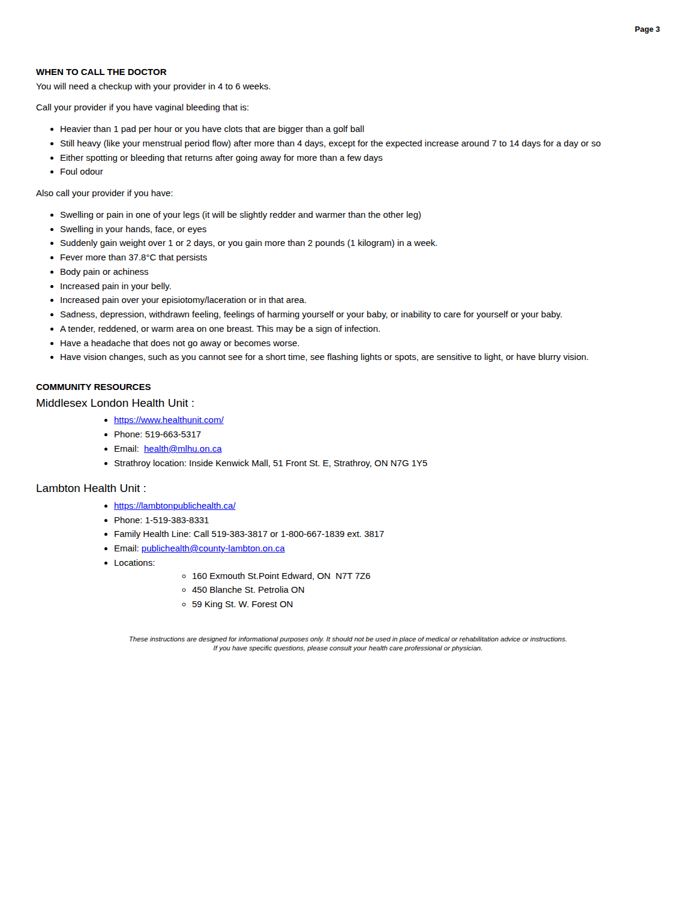Page 3
When to Call the Doctor
You will need a checkup with your provider in 4 to 6 weeks.
Call your provider if you have vaginal bleeding that is:
Heavier than 1 pad per hour or you have clots that are bigger than a golf ball
Still heavy (like your menstrual period flow) after more than 4 days, except for the expected increase around 7 to 14 days for a day or so
Either spotting or bleeding that returns after going away for more than a few days
Foul odour
Also call your provider if you have:
Swelling or pain in one of your legs (it will be slightly redder and warmer than the other leg)
Swelling in your hands, face, or eyes
Suddenly gain weight over 1 or 2 days, or you gain more than 2 pounds (1 kilogram) in a week.
Fever more than 37.8°C that persists
Body pain or achiness
Increased pain in your belly.
Increased pain over your episiotomy/laceration or in that area.
Sadness, depression, withdrawn feeling, feelings of harming yourself or your baby, or inability to care for yourself or your baby.
A tender, reddened, or warm area on one breast. This may be a sign of infection.
Have a headache that does not go away or becomes worse.
Have vision changes, such as you cannot see for a short time, see flashing lights or spots, are sensitive to light, or have blurry vision.
Community Resources
Middlesex London Health Unit :
https://www.healthunit.com/
Phone: 519-663-5317
Email: health@mlhu.on.ca
Strathroy location: Inside Kenwick Mall, 51 Front St. E, Strathroy, ON N7G 1Y5
Lambton Health Unit :
https://lambtonpublichealth.ca/
Phone: 1-519-383-8331
Family Health Line: Call 519-383-3817 or 1-800-667-1839 ext. 3817
Email: publichealth@county-lambton.on.ca
Locations:
160 Exmouth St.Point Edward, ON N7T 7Z6
450 Blanche St. Petrolia ON
59 King St. W. Forest ON
These instructions are designed for informational purposes only. It should not be used in place of medical or rehabilitation advice or instructions.
If you have specific questions, please consult your health care professional or physician.